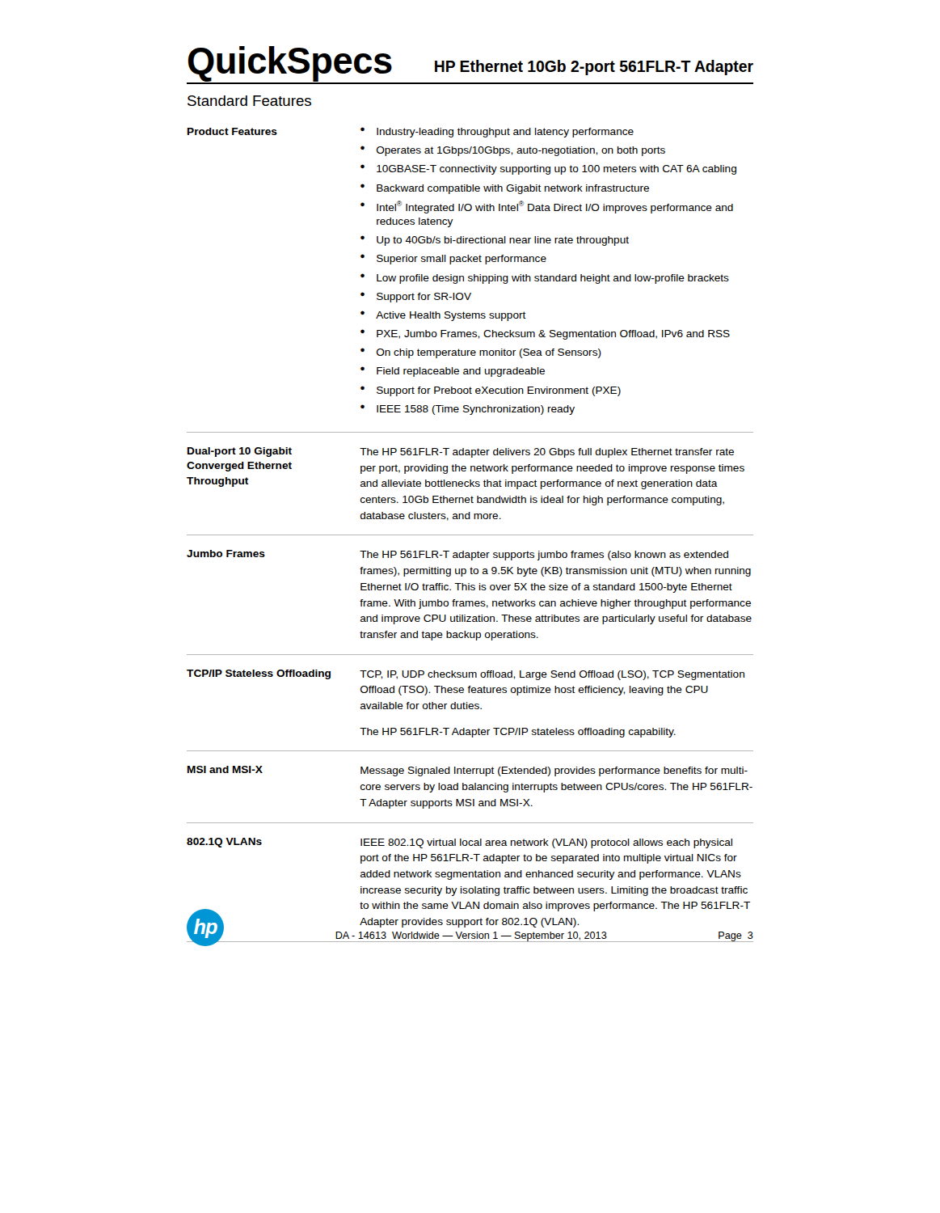QuickSpecs
HP Ethernet 10Gb 2-port 561FLR-T Adapter
Standard Features
| Product Features | Industry-leading throughput and latency performance Operates at 1Gbps/10Gbps, auto-negotiation, on both ports 10GBASE-T connectivity supporting up to 100 meters with CAT 6A cabling Backward compatible with Gigabit network infrastructure Intel ® Integrated I/O with Intel ® Data Direct I/O improves performance and reduces latency Up to 40Gb/s bi-directional near line rate throughput Superior small packet performance Low profile design shipping with standard height and low-profile brackets Support for SR-IOV Active Health Systems support PXE, Jumbo Frames, Checksum & Segmentation Offload, IPv6 and RSS On chip temperature monitor (Sea of Sensors) Field replaceable and upgradeable Support for Preboot eXecution Environment (PXE) IEEE 1588 (Time Synchronization) ready |
| Dual-port 10 Gigabit Converged Ethernet Throughput | The HP 561FLR-T adapter delivers 20 Gbps full duplex Ethernet transfer rate per port, providing the network performance needed to improve response times and alleviate bottlenecks that impact performance of next generation data centers. 10Gb Ethernet bandwidth is ideal for high performance computing, database clusters, and more. |
| Jumbo Frames | The HP 561FLR-T adapter supports jumbo frames (also known as extended frames), permitting up to a 9.5K byte (KB) transmission unit (MTU) when running Ethernet I/O traffic. This is over 5X the size of a standard 1500-byte Ethernet frame. With jumbo frames, networks can achieve higher throughput performance and improve CPU utilization. These attributes are particularly useful for database transfer and tape backup operations. |
| TCP/IP Stateless Offloading | TCP, IP, UDP checksum offload, Large Send Offload (LSO), TCP Segmentation Offload (TSO). These features optimize host efficiency, leaving the CPU available for other duties. The HP 561FLR-T Adapter TCP/IP stateless offloading capability. |
| MSI and MSI-X | Message Signaled Interrupt (Extended) provides performance benefits for multi-core servers by load balancing interrupts between CPUs/cores. The HP 561FLR-T Adapter supports MSI and MSI-X. |
| 802.1Q VLANs | IEEE 802.1Q virtual local area network (VLAN) protocol allows each physical port of the HP 561FLR-T adapter to be separated into multiple virtual NICs for added network segmentation and enhanced security and performance. VLANs increase security by isolating traffic between users. Limiting the broadcast traffic to within the same VLAN domain also improves performance. The HP 561FLR-T Adapter provides support for 802.1Q (VLAN). |
hp
DA - 14613 Worldwide — Version 1 — September 10, 2013
Page 3